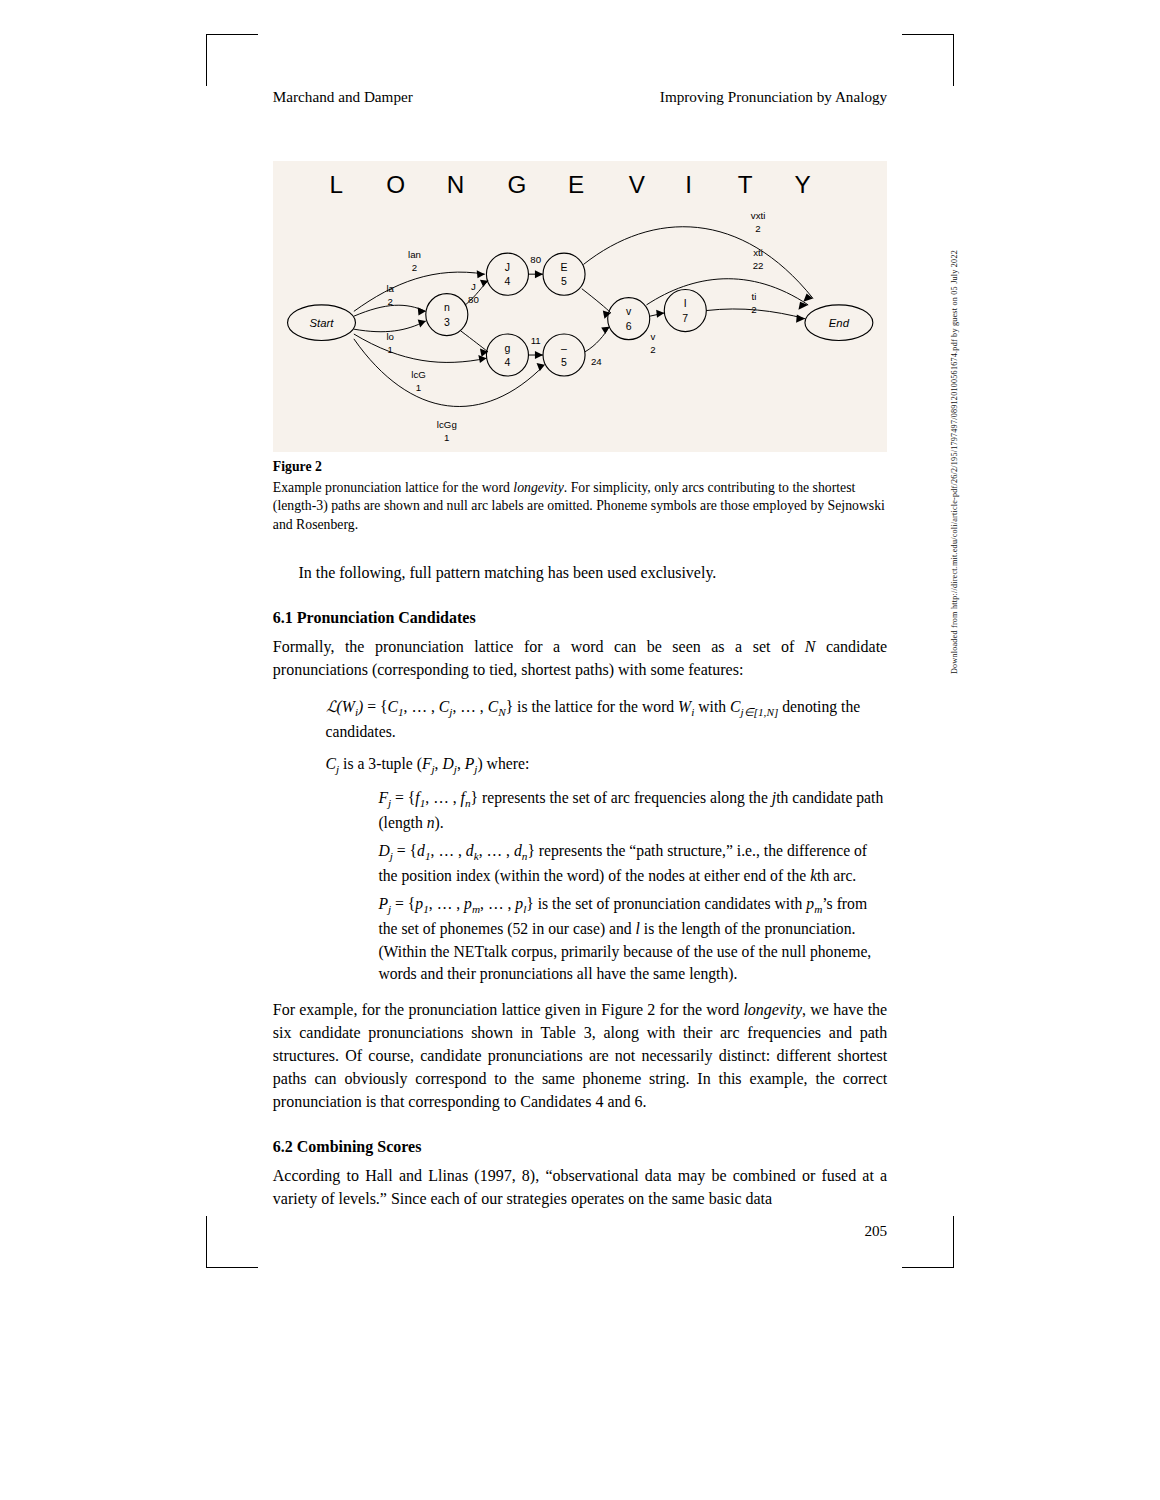Downloaded from http://direct.mit.edu/coli/article-pdf/26/2/195/1797497/089120100561674.pdf by guest on 05 July 2022
Marchand and Damper
Improving Pronunciation by Analogy
L O N G E V I T Y Start End n 3 g 4 J 4 E 5 – 5 v 6 I 7 lan 2 la 2 lo 1 lcG 1 lcGg 1 J 80 80 11 24 v 2 ti 2 xti 22 vxti 2
Figure 2 Example pronunciation lattice for the word longevity. For simplicity, only arcs contributing to the shortest (length-3) paths are shown and null arc labels are omitted. Phoneme symbols are those employed by Sejnowski and Rosenberg.
In the following, full pattern matching has been used exclusively.
6.1 Pronunciation Candidates
Formally, the pronunciation lattice for a word can be seen as a set of N candidate pronunciations (corresponding to tied, shortest paths) with some features:
ℒ(Wi) = {C1, … , Cj, … , CN} is the lattice for the word Wi with Cj∈[1,N] denoting the candidates.
Cj is a 3-tuple (Fj, Dj, Pj) where:
Fj = {f1, … , fn} represents the set of arc frequencies along the jth candidate path (length n).
Dj = {d1, … , dk, … , dn} represents the “path structure,” i.e., the difference of the position index (within the word) of the nodes at either end of the kth arc.
Pj = {p1, … , pm, … , pl} is the set of pronunciation candidates with pm’s from the set of phonemes (52 in our case) and l is the length of the pronunciation. (Within the NETtalk corpus, primarily because of the use of the null phoneme, words and their pronunciations all have the same length).
For example, for the pronunciation lattice given in Figure 2 for the word longevity, we have the six candidate pronunciations shown in Table 3, along with their arc frequencies and path structures. Of course, candidate pronunciations are not necessarily distinct: different shortest paths can obviously correspond to the same phoneme string. In this example, the correct pronunciation is that corresponding to Candidates 4 and 6.
6.2 Combining Scores
According to Hall and Llinas (1997, 8), “observational data may be combined or fused at a variety of levels.” Since each of our strategies operates on the same basic data
205